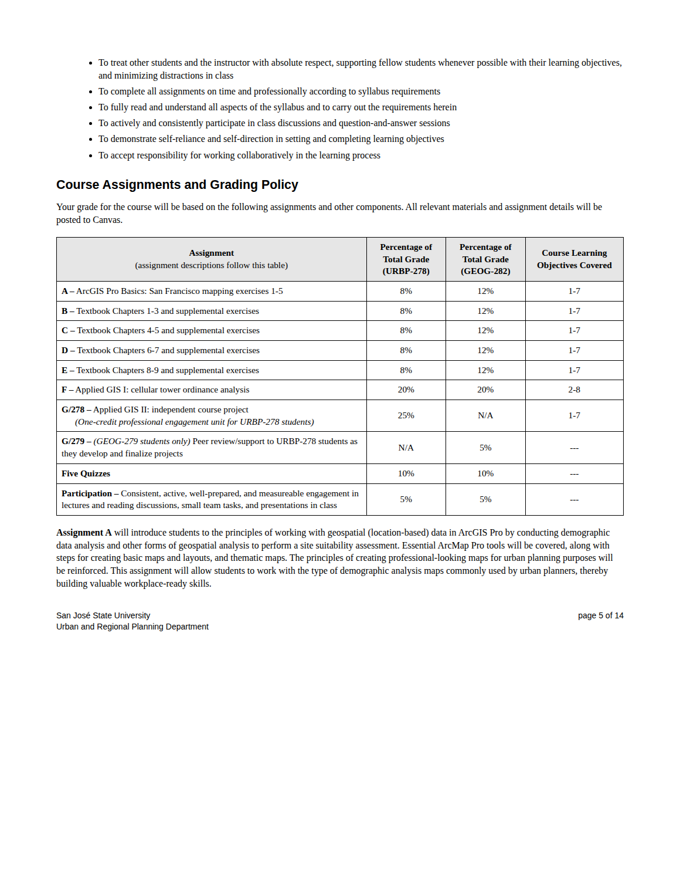To treat other students and the instructor with absolute respect, supporting fellow students whenever possible with their learning objectives, and minimizing distractions in class
To complete all assignments on time and professionally according to syllabus requirements
To fully read and understand all aspects of the syllabus and to carry out the requirements herein
To actively and consistently participate in class discussions and question-and-answer sessions
To demonstrate self-reliance and self-direction in setting and completing learning objectives
To accept responsibility for working collaboratively in the learning process
Course Assignments and Grading Policy
Your grade for the course will be based on the following assignments and other components. All relevant materials and assignment details will be posted to Canvas.
| Assignment (assignment descriptions follow this table) | Percentage of Total Grade (URBP-278) | Percentage of Total Grade (GEOG-282) | Course Learning Objectives Covered |
| --- | --- | --- | --- |
| A – ArcGIS Pro Basics: San Francisco mapping exercises 1-5 | 8% | 12% | 1-7 |
| B – Textbook Chapters 1-3 and supplemental exercises | 8% | 12% | 1-7 |
| C – Textbook Chapters 4-5 and supplemental exercises | 8% | 12% | 1-7 |
| D – Textbook Chapters 6-7 and supplemental exercises | 8% | 12% | 1-7 |
| E – Textbook Chapters 8-9 and supplemental exercises | 8% | 12% | 1-7 |
| F – Applied GIS I: cellular tower ordinance analysis | 20% | 20% | 2-8 |
| G/278 – Applied GIS II: independent course project (One-credit professional engagement unit for URBP-278 students) | 25% | N/A | 1-7 |
| G/279 – (GEOG-279 students only) Peer review/support to URBP-278 students as they develop and finalize projects | N/A | 5% | --- |
| Five Quizzes | 10% | 10% | --- |
| Participation – Consistent, active, well-prepared, and measureable engagement in lectures and reading discussions, small team tasks, and presentations in class | 5% | 5% | --- |
Assignment A will introduce students to the principles of working with geospatial (location-based) data in ArcGIS Pro by conducting demographic data analysis and other forms of geospatial analysis to perform a site suitability assessment. Essential ArcMap Pro tools will be covered, along with steps for creating basic maps and layouts, and thematic maps. The principles of creating professional-looking maps for urban planning purposes will be reinforced. This assignment will allow students to work with the type of demographic analysis maps commonly used by urban planners, thereby building valuable workplace-ready skills.
San José State University
Urban and Regional Planning Department
page 5 of 14